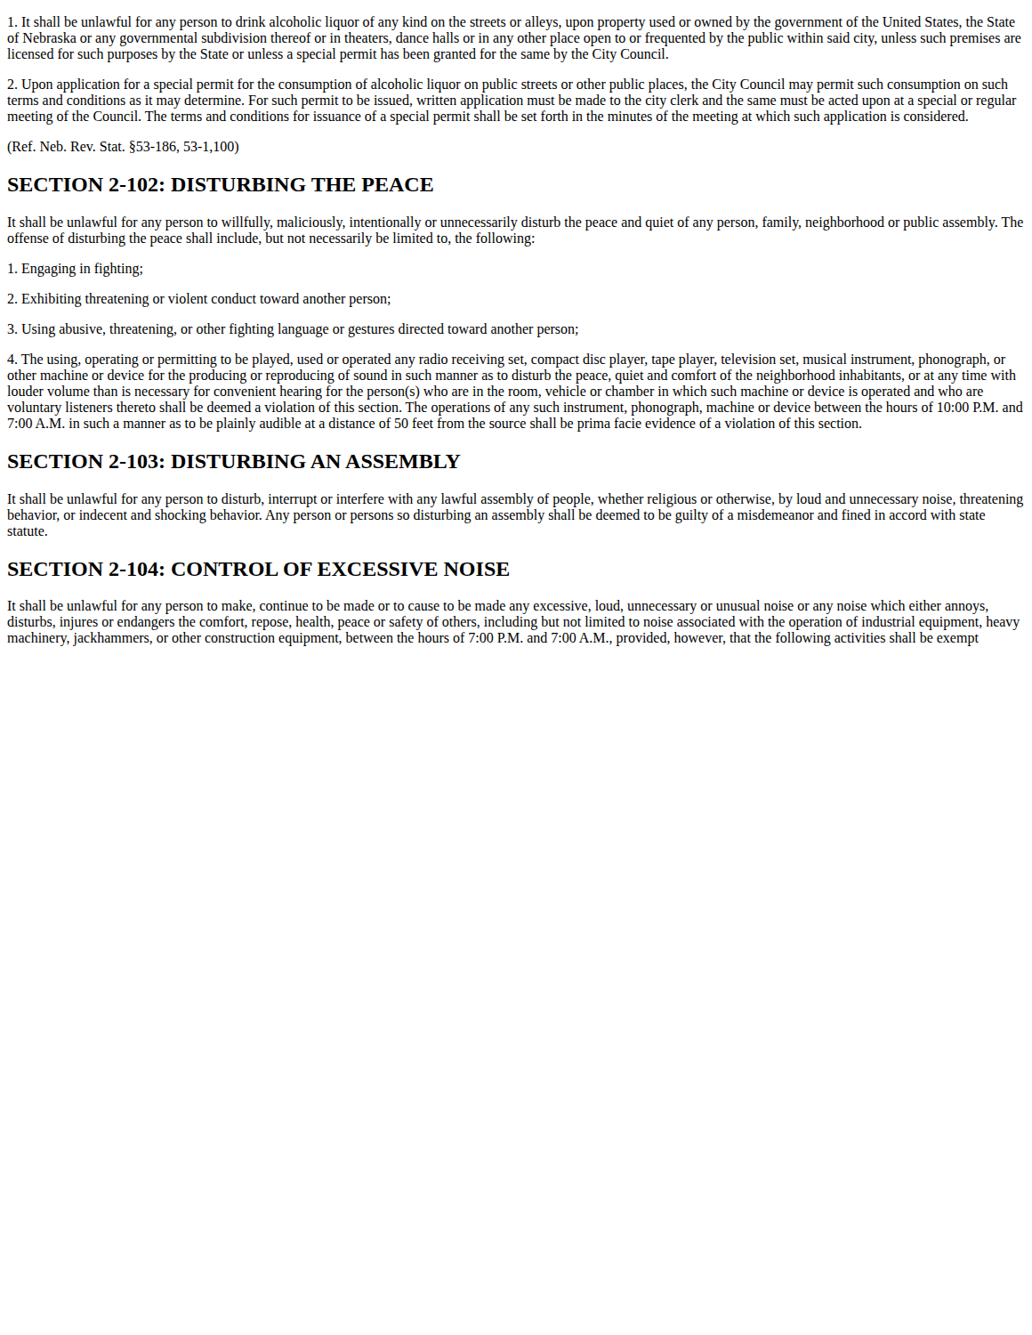1. It shall be unlawful for any person to drink alcoholic liquor of any kind on the streets or alleys, upon property used or owned by the government of the United States, the State of Nebraska or any governmental subdivision thereof or in theaters, dance halls or in any other place open to or frequented by the public within said city, unless such premises are licensed for such purposes by the State or unless a special permit has been granted for the same by the City Council.
2. Upon application for a special permit for the consumption of alcoholic liquor on public streets or other public places, the City Council may permit such consumption on such terms and conditions as it may determine. For such permit to be issued, written application must be made to the city clerk and the same must be acted upon at a special or regular meeting of the Council. The terms and conditions for issuance of a special permit shall be set forth in the minutes of the meeting at which such application is considered.
(Ref. Neb. Rev. Stat. §53-186, 53-1,100)
SECTION 2-102: DISTURBING THE PEACE
It shall be unlawful for any person to willfully, maliciously, intentionally or unnecessarily disturb the peace and quiet of any person, family, neighborhood or public assembly. The offense of disturbing the peace shall include, but not necessarily be limited to, the following:
1. Engaging in fighting;
2. Exhibiting threatening or violent conduct toward another person;
3. Using abusive, threatening, or other fighting language or gestures directed toward another person;
4. The using, operating or permitting to be played, used or operated any radio receiving set, compact disc player, tape player, television set, musical instrument, phonograph, or other machine or device for the producing or reproducing of sound in such manner as to disturb the peace, quiet and comfort of the neighborhood inhabitants, or at any time with louder volume than is necessary for convenient hearing for the person(s) who are in the room, vehicle or chamber in which such machine or device is operated and who are voluntary listeners thereto shall be deemed a violation of this section. The operations of any such instrument, phonograph, machine or device between the hours of 10:00 P.M. and 7:00 A.M. in such a manner as to be plainly audible at a distance of 50 feet from the source shall be prima facie evidence of a violation of this section.
SECTION 2-103: DISTURBING AN ASSEMBLY
It shall be unlawful for any person to disturb, interrupt or interfere with any lawful assembly of people, whether religious or otherwise, by loud and unnecessary noise, threatening behavior, or indecent and shocking behavior. Any person or persons so disturbing an assembly shall be deemed to be guilty of a misdemeanor and fined in accord with state statute.
SECTION 2-104: CONTROL OF EXCESSIVE NOISE
It shall be unlawful for any person to make, continue to be made or to cause to be made any excessive, loud, unnecessary or unusual noise or any noise which either annoys, disturbs, injures or endangers the comfort, repose, health, peace or safety of others, including but not limited to noise associated with the operation of industrial equipment, heavy machinery, jackhammers, or other construction equipment, between the hours of 7:00 P.M. and 7:00 A.M., provided, however, that the following activities shall be exempt